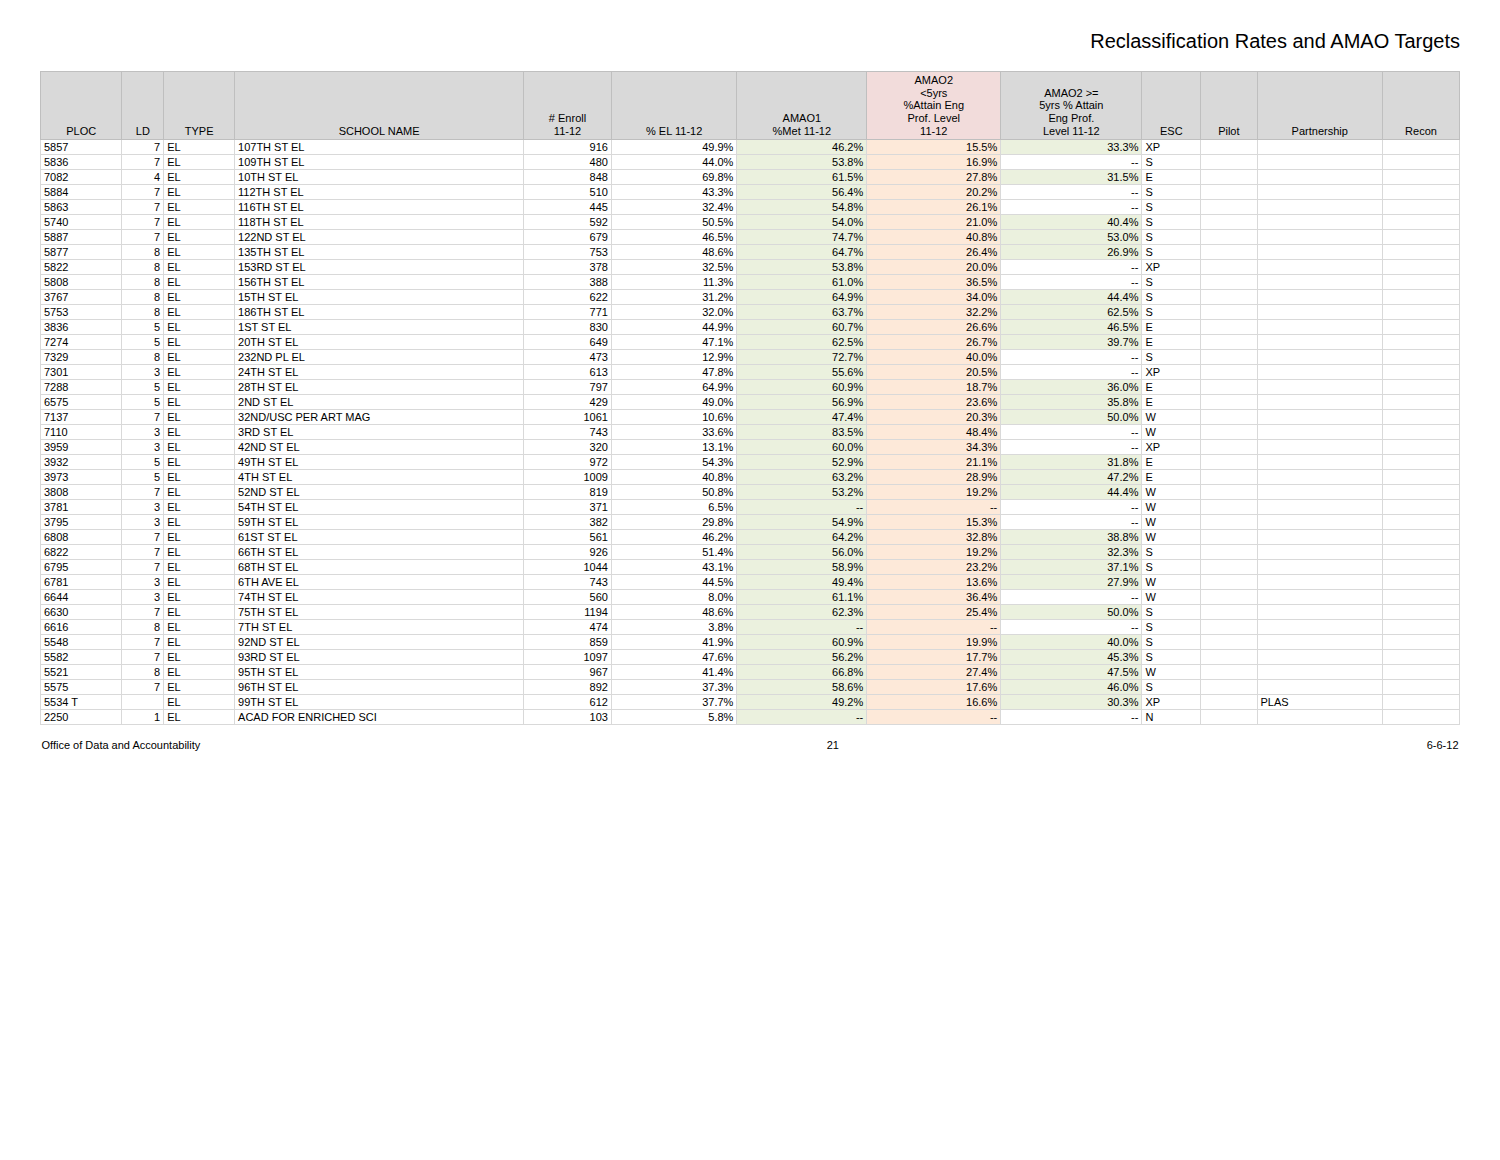Reclassification Rates and AMAO Targets
| PLOC | LD | TYPE | SCHOOL NAME | # Enroll 11-12 | % EL 11-12 | AMAO1 %Met 11-12 | AMAO2 <5yrs %Attain Eng Prof. Level 11-12 | AMAO2 >= 5yrs % Attain Eng Prof. Level 11-12 | ESC | Pilot | Partnership | Recon |
| --- | --- | --- | --- | --- | --- | --- | --- | --- | --- | --- | --- | --- |
| 5857 | 7 | EL | 107TH ST EL | 916 | 49.9% | 46.2% | 15.5% | 33.3% | XP | | | |
| 5836 | 7 | EL | 109TH ST EL | 480 | 44.0% | 53.8% | 16.9% | -- | S | | | |
| 7082 | 4 | EL | 10TH ST EL | 848 | 69.8% | 61.5% | 27.8% | 31.5% | E | | | |
| 5884 | 7 | EL | 112TH ST EL | 510 | 43.3% | 56.4% | 20.2% | -- | S | | | |
| 5863 | 7 | EL | 116TH ST EL | 445 | 32.4% | 54.8% | 26.1% | -- | S | | | |
| 5740 | 7 | EL | 118TH ST EL | 592 | 50.5% | 54.0% | 21.0% | 40.4% | S | | | |
| 5887 | 7 | EL | 122ND ST EL | 679 | 46.5% | 74.7% | 40.8% | 53.0% | S | | | |
| 5877 | 8 | EL | 135TH ST EL | 753 | 48.6% | 64.7% | 26.4% | 26.9% | S | | | |
| 5822 | 8 | EL | 153RD ST EL | 378 | 32.5% | 53.8% | 20.0% | -- | XP | | | |
| 5808 | 8 | EL | 156TH ST EL | 388 | 11.3% | 61.0% | 36.5% | -- | S | | | |
| 3767 | 8 | EL | 15TH ST EL | 622 | 31.2% | 64.9% | 34.0% | 44.4% | S | | | |
| 5753 | 8 | EL | 186TH ST EL | 771 | 32.0% | 63.7% | 32.2% | 62.5% | S | | | |
| 3836 | 5 | EL | 1ST ST EL | 830 | 44.9% | 60.7% | 26.6% | 46.5% | E | | | |
| 7274 | 5 | EL | 20TH ST EL | 649 | 47.1% | 62.5% | 26.7% | 39.7% | E | | | |
| 7329 | 8 | EL | 232ND PL EL | 473 | 12.9% | 72.7% | 40.0% | -- | S | | | |
| 7301 | 3 | EL | 24TH ST EL | 613 | 47.8% | 55.6% | 20.5% | -- | XP | | | |
| 7288 | 5 | EL | 28TH ST EL | 797 | 64.9% | 60.9% | 18.7% | 36.0% | E | | | |
| 6575 | 5 | EL | 2ND ST EL | 429 | 49.0% | 56.9% | 23.6% | 35.8% | E | | | |
| 7137 | 7 | EL | 32ND/USC PER ART MAG | 1061 | 10.6% | 47.4% | 20.3% | 50.0% | W | | | |
| 7110 | 3 | EL | 3RD ST EL | 743 | 33.6% | 83.5% | 48.4% | -- | W | | | |
| 3959 | 3 | EL | 42ND ST EL | 320 | 13.1% | 60.0% | 34.3% | -- | XP | | | |
| 3932 | 5 | EL | 49TH ST EL | 972 | 54.3% | 52.9% | 21.1% | 31.8% | E | | | |
| 3973 | 5 | EL | 4TH ST EL | 1009 | 40.8% | 63.2% | 28.9% | 47.2% | E | | | |
| 3808 | 7 | EL | 52ND ST EL | 819 | 50.8% | 53.2% | 19.2% | 44.4% | W | | | |
| 3781 | 3 | EL | 54TH ST EL | 371 | 6.5% | -- | -- | -- | W | | | |
| 3795 | 3 | EL | 59TH ST EL | 382 | 29.8% | 54.9% | 15.3% | -- | W | | | |
| 6808 | 7 | EL | 61ST ST EL | 561 | 46.2% | 64.2% | 32.8% | 38.8% | W | | | |
| 6822 | 7 | EL | 66TH ST EL | 926 | 51.4% | 56.0% | 19.2% | 32.3% | S | | | |
| 6795 | 7 | EL | 68TH ST EL | 1044 | 43.1% | 58.9% | 23.2% | 37.1% | S | | | |
| 6781 | 3 | EL | 6TH AVE EL | 743 | 44.5% | 49.4% | 13.6% | 27.9% | W | | | |
| 6644 | 3 | EL | 74TH ST EL | 560 | 8.0% | 61.1% | 36.4% | -- | W | | | |
| 6630 | 7 | EL | 75TH ST EL | 1194 | 48.6% | 62.3% | 25.4% | 50.0% | S | | | |
| 6616 | 8 | EL | 7TH ST EL | 474 | 3.8% | -- | -- | -- | S | | | |
| 5548 | 7 | EL | 92ND ST EL | 859 | 41.9% | 60.9% | 19.9% | 40.0% | S | | | |
| 5582 | 7 | EL | 93RD ST EL | 1097 | 47.6% | 56.2% | 17.7% | 45.3% | S | | | |
| 5521 | 8 | EL | 95TH ST EL | 967 | 41.4% | 66.8% | 27.4% | 47.5% | W | | | |
| 5575 | 7 | EL | 96TH ST EL | 892 | 37.3% | 58.6% | 17.6% | 46.0% | S | | | |
| 5534 T | | EL | 99TH ST EL | 612 | 37.7% | 49.2% | 16.6% | 30.3% | XP | | PLAS | |
| 2250 | 1 | EL | ACAD FOR ENRICHED SCI | 103 | 5.8% | -- | -- | -- | N | | | |
| Office of Data and Accountability | 21 | 6-6-12 |